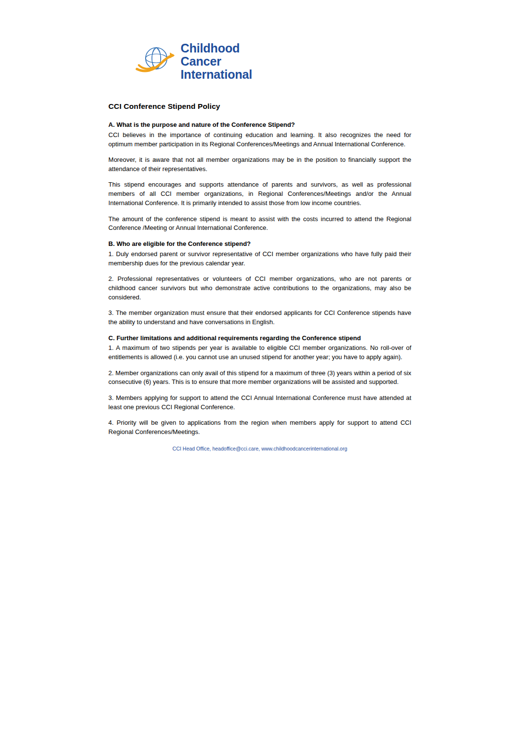Childhood
Cancer
International
CCI Conference Stipend Policy
A. What is the purpose and nature of the Conference Stipend?
CCI believes in the importance of continuing education and learning. It also recognizes the need for optimum member participation in its Regional Conferences/Meetings and Annual International Conference.
Moreover, it is aware that not all member organizations may be in the position to financially support the attendance of their representatives.
This stipend encourages and supports attendance of parents and survivors, as well as professional members of all CCI member organizations, in Regional Conferences/Meetings and/or the Annual International Conference. It is primarily intended to assist those from low income countries.
The amount of the conference stipend is meant to assist with the costs incurred to attend the Regional Conference /Meeting or Annual International Conference.
B. Who are eligible for the Conference stipend?
1. Duly endorsed parent or survivor representative of CCI member organizations who have fully paid their membership dues for the previous calendar year.
2. Professional representatives or volunteers of CCI member organizations, who are not parents or childhood cancer survivors but who demonstrate active contributions to the organizations, may also be considered.
3. The member organization must ensure that their endorsed applicants for CCI Conference stipends have the ability to understand and have conversations in English.
C. Further limitations and additional requirements regarding the Conference stipend
1. A maximum of two stipends per year is available to eligible CCI member organizations. No roll-over of entitlements is allowed (i.e. you cannot use an unused stipend for another year; you have to apply again).
2. Member organizations can only avail of this stipend for a maximum of three (3) years within a period of six consecutive (6) years. This is to ensure that more member organizations will be assisted and supported.
3. Members applying for support to attend the CCI Annual International Conference must have attended at least one previous CCI Regional Conference.
4. Priority will be given to applications from the region when members apply for support to attend CCI Regional Conferences/Meetings.
CCI Head Office, headoffice@cci.care, www.childhoodcancerinternational.org